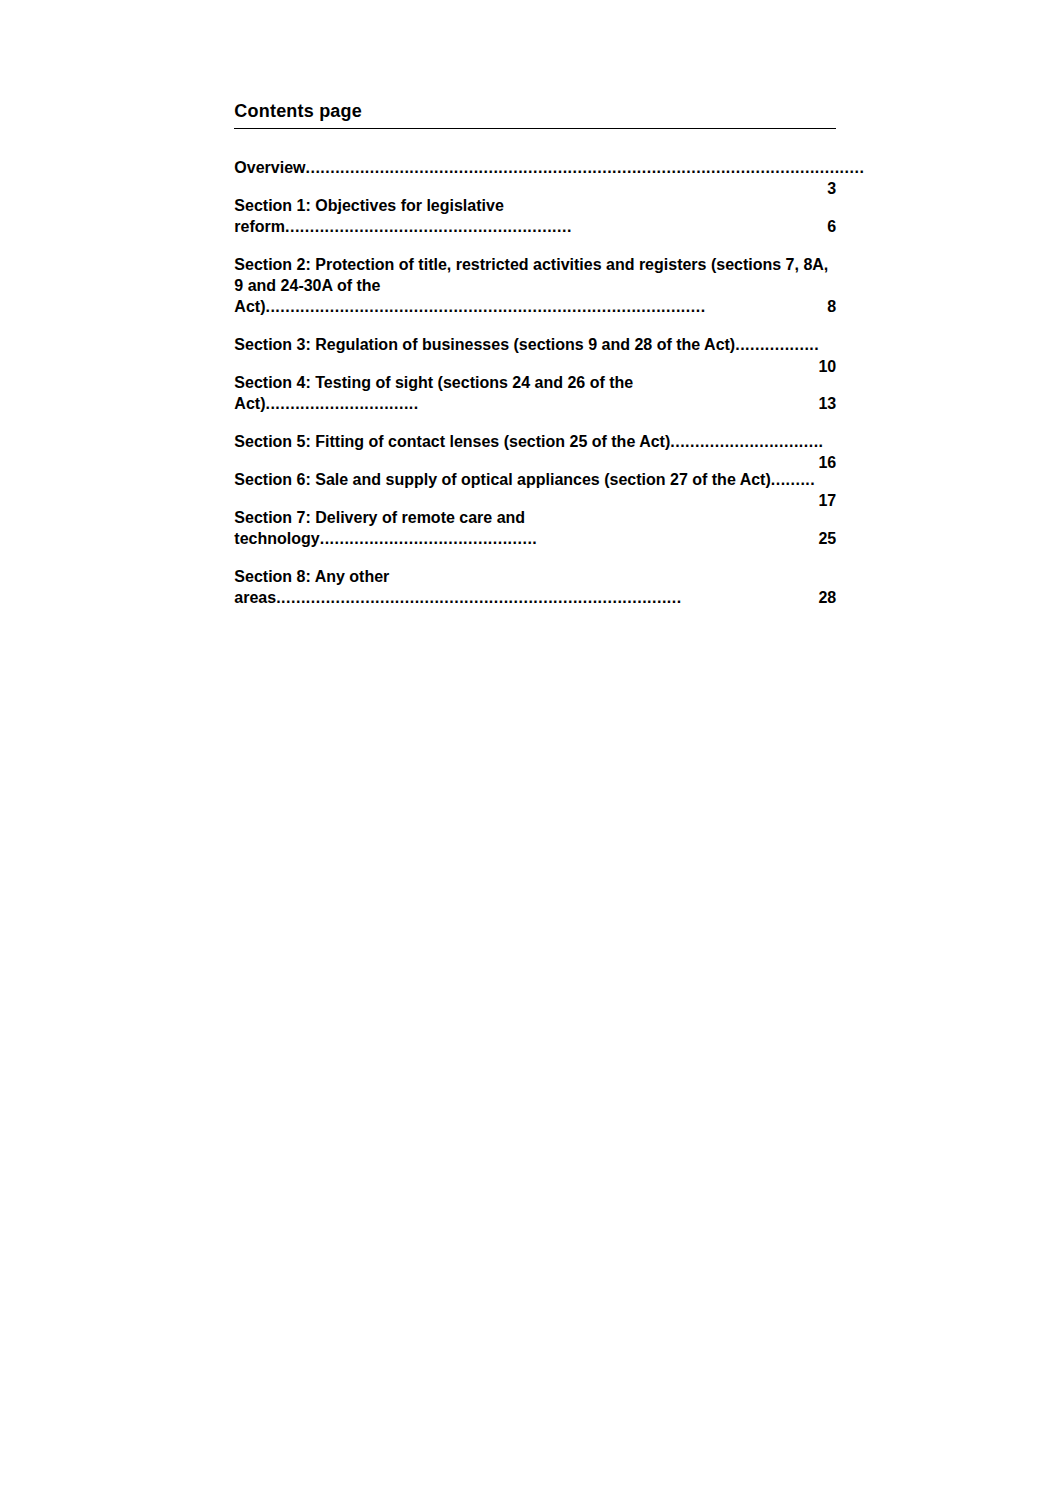Contents page
Overview................................................................................................................. 3
Section 1: Objectives for legislative reform.......................................................... 6
Section 2: Protection of title, restricted activities and registers (sections 7, 8A, 9 and 24-30A of the Act)......................................................................................... 8
Section 3: Regulation of businesses (sections 9 and 28 of the Act)................. 10
Section 4: Testing of sight (sections 24 and 26 of the Act)............................... 13
Section 5: Fitting of contact lenses (section 25 of the Act)............................... 16
Section 6: Sale and supply of optical appliances (section 27 of the Act)......... 17
Section 7: Delivery of remote care and technology............................................ 25
Section 8: Any other areas.................................................................................. 28